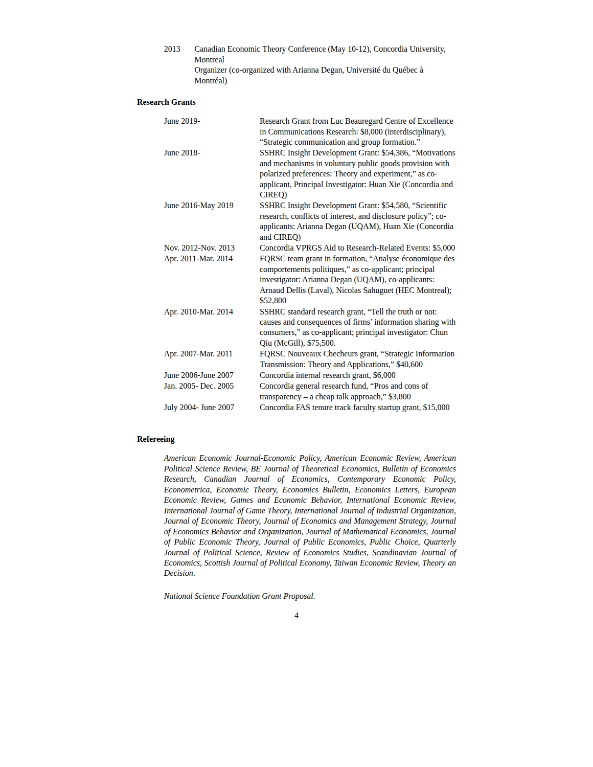2013
Canadian Economic Theory Conference (May 10-12), Concordia University, Montreal
Organizer (co-organized with Arianna Degan, Université du Québec à Montréal)
Research Grants
June 2019-
Research Grant from Luc Beauregard Centre of Excellence in Communications Research: $8,000 (interdisciplinary), “Strategic communication and group formation.”
June 2018-
SSHRC Insight Development Grant: $54,386, “Motivations and mechanisms in voluntary public goods provision with polarized preferences: Theory and experiment,” as co-applicant, Principal Investigator: Huan Xie (Concordia and CIREQ)
June 2016-May 2019
SSHRC Insight Development Grant: $54,580, “Scientific research, conflicts of interest, and disclosure policy”; co-applicants: Arianna Degan (UQAM), Huan Xie (Concordia and CIREQ)
Nov. 2012-Nov. 2013
Concordia VPRGS Aid to Research-Related Events: $5,000
Apr. 2011-Mar. 2014
FQRSC team grant in formation, “Analyse économique des comportements politiques,” as co-applicant; principal investigator: Arianna Degan (UQAM), co-applicants: Arnaud Dellis (Laval), Nicolas Sahuguet (HEC Montreal); $52,800
Apr. 2010-Mar. 2014
SSHRC standard research grant, “Tell the truth or not: causes and consequences of firms’ information sharing with consumers,” as co-applicant; principal investigator: Chun Qiu (McGill), $75,500.
Apr. 2007-Mar. 2011
FQRSC Nouveaux Checheurs grant, “Strategic Information Transmission: Theory and Applications,” $40,600
June 2006-June 2007
Concordia internal research grant, $6,000
Jan. 2005- Dec. 2005
Concordia general research fund, “Pros and cons of transparency – a cheap talk approach,” $3,800
July 2004- June 2007
Concordia FAS tenure track faculty startup grant, $15,000
Refereeing
American Economic Journal-Economic Policy, American Economic Review, American Political Science Review, BE Journal of Theoretical Economics, Bulletin of Economics Research, Canadian Journal of Economics, Contemporary Economic Policy, Econometrica, Economic Theory, Economics Bulletin, Economics Letters, European Economic Review, Games and Economic Behavior, International Economic Review, International Journal of Game Theory, International Journal of Industrial Organization, Journal of Economic Theory, Journal of Economics and Management Strategy, Journal of Economics Behavior and Organization, Journal of Mathematical Economics, Journal of Public Economic Theory, Journal of Public Economics, Public Choice, Quarterly Journal of Political Science, Review of Economics Studies, Scandinavian Journal of Economics, Scottish Journal of Political Economy, Taiwan Economic Review, Theory an Decision.
National Science Foundation Grant Proposal.
4